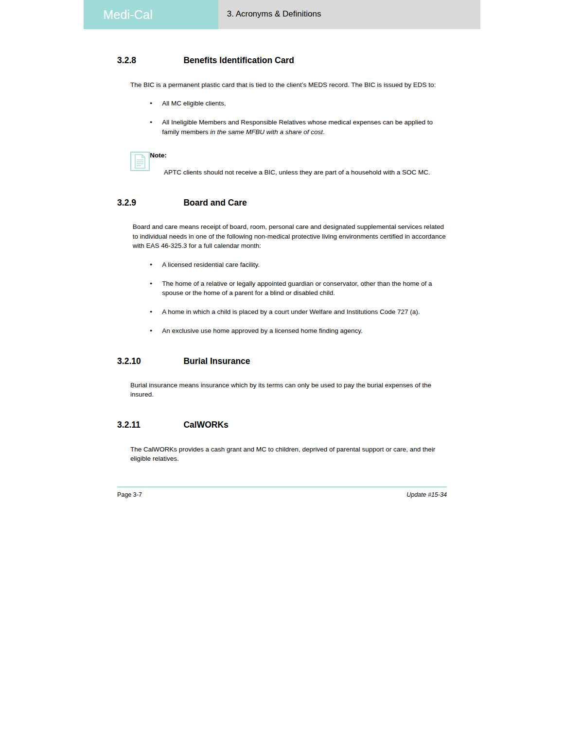Medi-Cal
3. Acronyms & Definitions
3.2.8 Benefits Identification Card
The BIC is a permanent plastic card that is tied to the client’s MEDS record. The BIC is issued by EDS to:
All MC eligible clients,
All Ineligible Members and Responsible Relatives whose medical expenses can be applied to family members in the same MFBU with a share of cost.
Note:
APTC clients should not receive a BIC, unless they are part of a household with a SOC MC.
3.2.9 Board and Care
Board and care means receipt of board, room, personal care and designated supplemental services related to individual needs in one of the following non-medical protective living environments certified in accordance with EAS 46-325.3 for a full calendar month:
A licensed residential care facility.
The home of a relative or legally appointed guardian or conservator, other than the home of a spouse or the home of a parent for a blind or disabled child.
A home in which a child is placed by a court under Welfare and Institutions Code 727 (a).
An exclusive use home approved by a licensed home finding agency.
3.2.10 Burial Insurance
Burial insurance means insurance which by its terms can only be used to pay the burial expenses of the insured.
3.2.11 CalWORKs
The CalWORKs provides a cash grant and MC to children, deprived of parental support or care, and their eligible relatives.
Page 3-7
Update #15-34